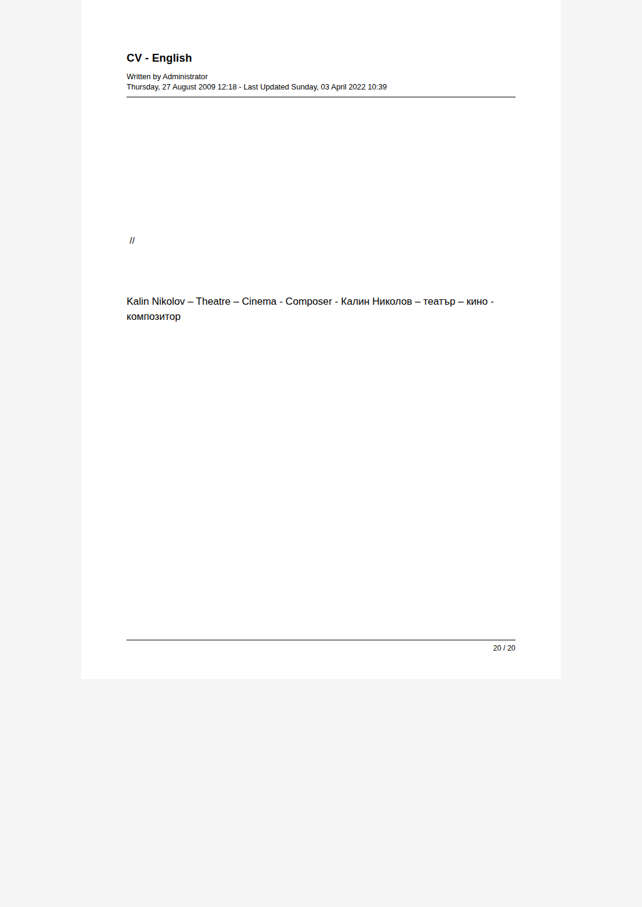CV - English
Written by Administrator Thursday, 27 August 2009 12:18 - Last Updated Sunday, 03 April 2022 10:39
//
Kalin Nikolov – Theatre – Cinema - Composer - Калин Николов – театър – кино - композитор
20 / 20